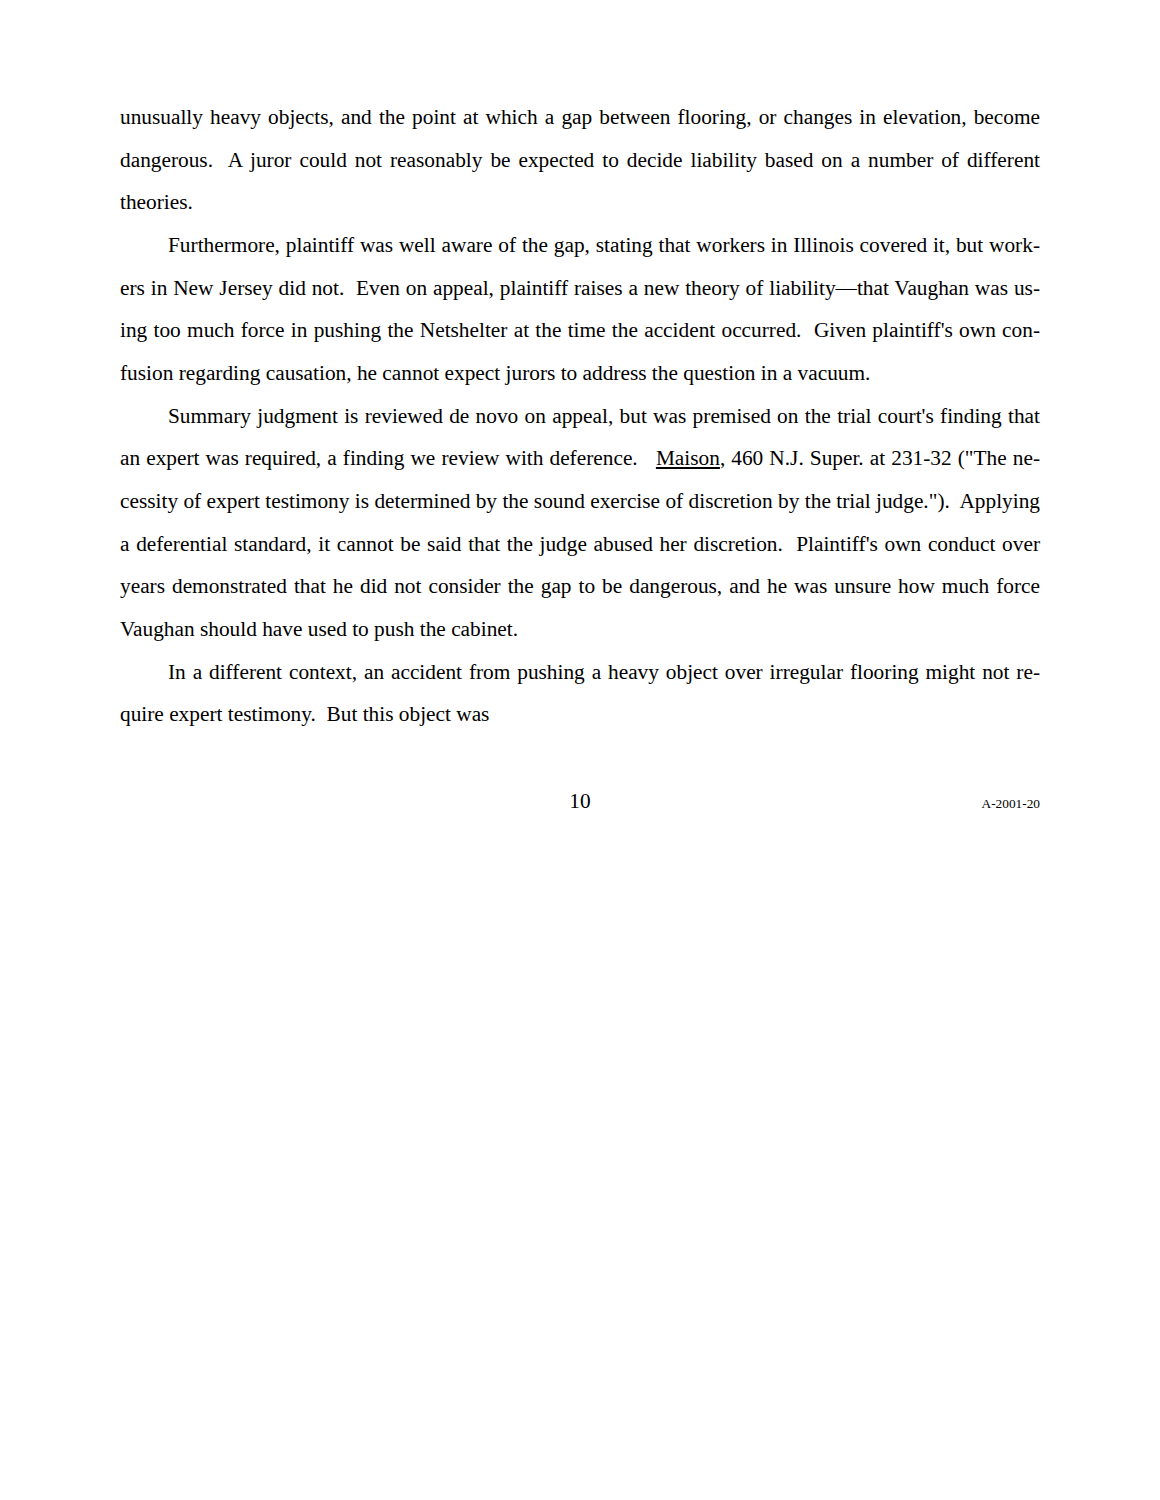unusually heavy objects, and the point at which a gap between flooring, or changes in elevation, become dangerous. A juror could not reasonably be expected to decide liability based on a number of different theories.
Furthermore, plaintiff was well aware of the gap, stating that workers in Illinois covered it, but workers in New Jersey did not. Even on appeal, plaintiff raises a new theory of liability—that Vaughan was using too much force in pushing the Netshelter at the time the accident occurred. Given plaintiff's own confusion regarding causation, he cannot expect jurors to address the question in a vacuum.
Summary judgment is reviewed de novo on appeal, but was premised on the trial court's finding that an expert was required, a finding we review with deference. Maison, 460 N.J. Super. at 231-32 ("The necessity of expert testimony is determined by the sound exercise of discretion by the trial judge."). Applying a deferential standard, it cannot be said that the judge abused her discretion. Plaintiff's own conduct over years demonstrated that he did not consider the gap to be dangerous, and he was unsure how much force Vaughan should have used to push the cabinet.
In a different context, an accident from pushing a heavy object over irregular flooring might not require expert testimony. But this object was
10
A-2001-20